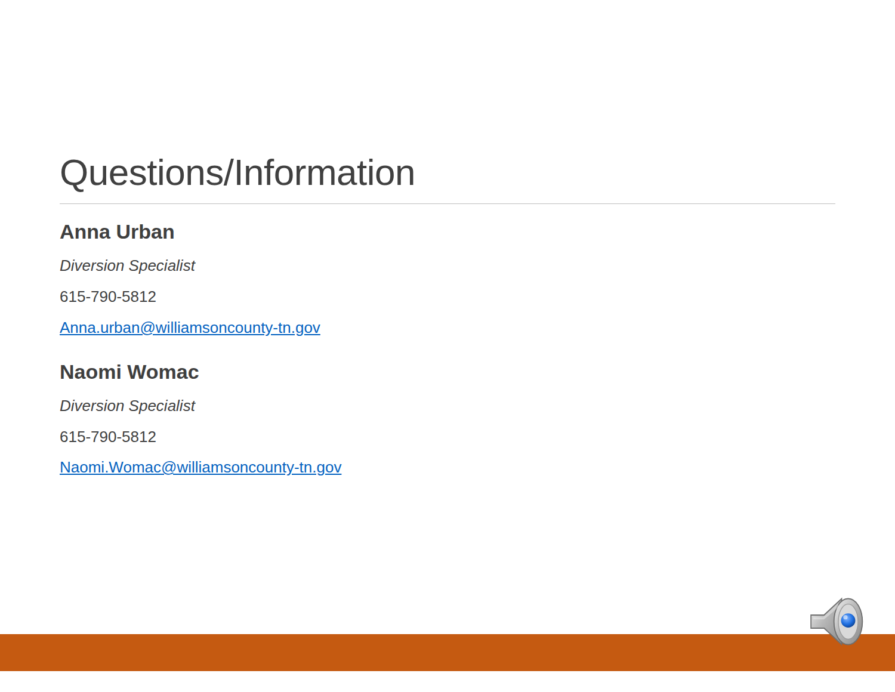Questions/Information
Anna Urban
Diversion Specialist
615-790-5812
Anna.urban@williamsoncounty-tn.gov
Naomi Womac
Diversion Specialist
615-790-5812
Naomi.Womac@williamsoncounty-tn.gov